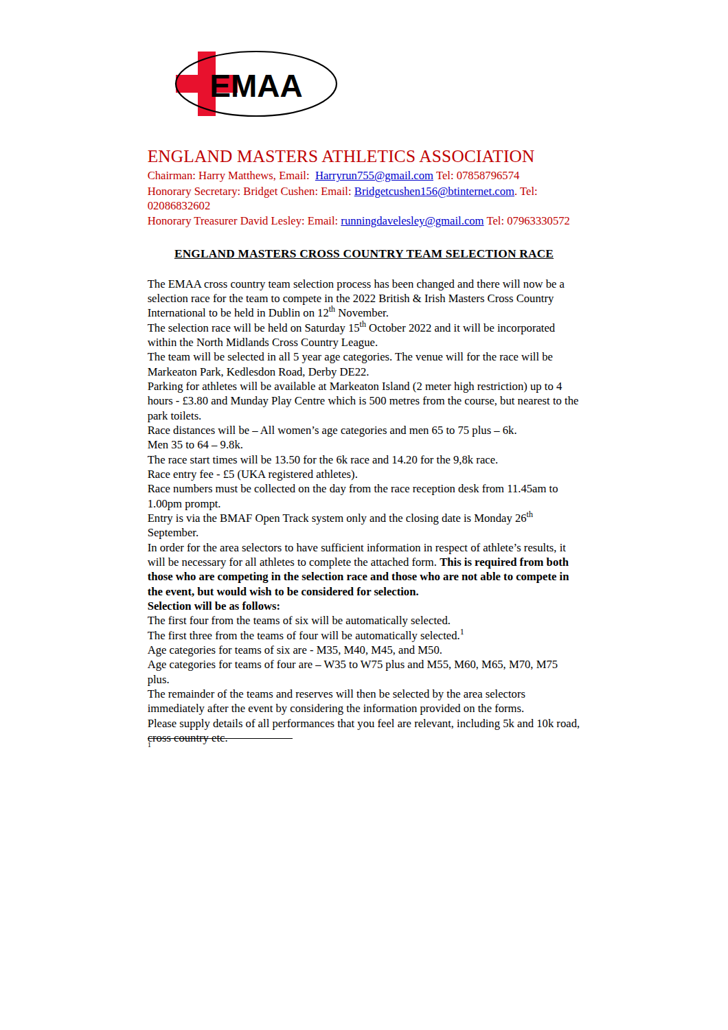EMAA
ENGLAND MASTERS ATHLETICS ASSOCIATION
Chairman: Harry Matthews, Email: Harryrun755@gmail.com Tel: 07858796574
Honorary Secretary: Bridget Cushen: Email: Bridgetcushen156@btinternet.com. Tel: 02086832602
Honorary Treasurer David Lesley: Email: runningdavelesley@gmail.com Tel: 07963330572
ENGLAND MASTERS CROSS COUNTRY TEAM SELECTION RACE
The EMAA cross country team selection process has been changed and there will now be a selection race for the team to compete in the 2022 British & Irish Masters Cross Country International to be held in Dublin on 12th November.
The selection race will be held on Saturday 15th October 2022 and it will be incorporated within the North Midlands Cross Country League.
The team will be selected in all 5 year age categories. The venue will for the race will be Markeaton Park, Kedlesdon Road, Derby DE22.
Parking for athletes will be available at Markeaton Island (2 meter high restriction) up to 4 hours - £3.80 and Munday Play Centre which is 500 metres from the course, but nearest to the park toilets.
Race distances will be – All women’s age categories and men 65 to 75 plus – 6k.
Men 35 to 64 – 9.8k.
The race start times will be 13.50 for the 6k race and 14.20 for the 9,8k race.
Race entry fee - £5 (UKA registered athletes).
Race numbers must be collected on the day from the race reception desk from 11.45am to 1.00pm prompt.
Entry is via the BMAF Open Track system only and the closing date is Monday 26th September.
In order for the area selectors to have sufficient information in respect of athlete’s results, it will be necessary for all athletes to complete the attached form. This is required from both those who are competing in the selection race and those who are not able to compete in the event, but would wish to be considered for selection.
Selection will be as follows:
The first four from the teams of six will be automatically selected.
The first three from the teams of four will be automatically selected.1
Age categories for teams of six are - M35, M40, M45, and M50.
Age categories for teams of four are – W35 to W75 plus and M55, M60, M65, M70, M75 plus.
The remainder of the teams and reserves will then be selected by the area selectors immediately after the event by considering the information provided on the forms.
Please supply details of all performances that you feel are relevant, including 5k and 10k road, cross country etc.
1